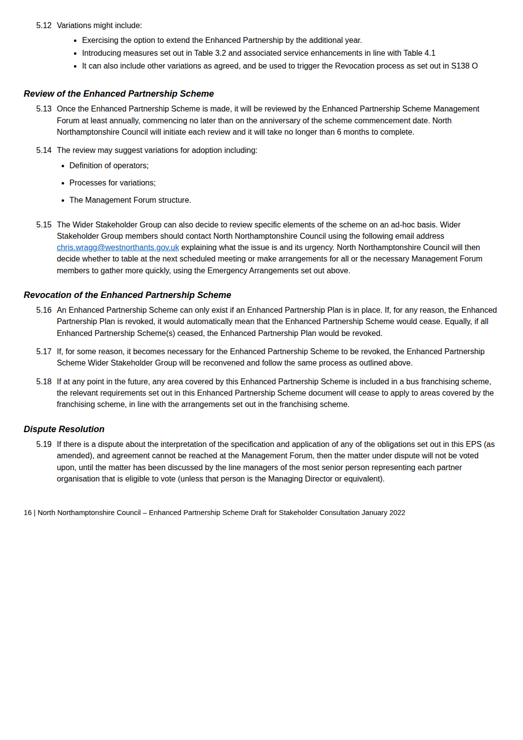5.12
Variations might include:
Exercising the option to extend the Enhanced Partnership by the additional year.
Introducing measures set out in Table 3.2 and associated service enhancements in line with Table 4.1
It can also include other variations as agreed, and be used to trigger the Revocation process as set out in S138 O
Review of the Enhanced Partnership Scheme
5.13
Once the Enhanced Partnership Scheme is made, it will be reviewed by the Enhanced Partnership Scheme Management Forum at least annually, commencing no later than on the anniversary of the scheme commencement date. North Northamptonshire Council will initiate each review and it will take no longer than 6 months to complete.
5.14
The review may suggest variations for adoption including:
Definition of operators;
Processes for variations;
The Management Forum structure.
5.15
The Wider Stakeholder Group can also decide to review specific elements of the scheme on an ad-hoc basis. Wider Stakeholder Group members should contact North Northamptonshire Council using the following email address chris.wragg@westnorthants.gov.uk explaining what the issue is and its urgency. North Northamptonshire Council will then decide whether to table at the next scheduled meeting or make arrangements for all or the necessary Management Forum members to gather more quickly, using the Emergency Arrangements set out above.
Revocation of the Enhanced Partnership Scheme
5.16
An Enhanced Partnership Scheme can only exist if an Enhanced Partnership Plan is in place. If, for any reason, the Enhanced Partnership Plan is revoked, it would automatically mean that the Enhanced Partnership Scheme would cease. Equally, if all Enhanced Partnership Scheme(s) ceased, the Enhanced Partnership Plan would be revoked.
5.17
If, for some reason, it becomes necessary for the Enhanced Partnership Scheme to be revoked, the Enhanced Partnership Scheme Wider Stakeholder Group will be reconvened and follow the same process as outlined above.
5.18
If at any point in the future, any area covered by this Enhanced Partnership Scheme is included in a bus franchising scheme, the relevant requirements set out in this Enhanced Partnership Scheme document will cease to apply to areas covered by the franchising scheme, in line with the arrangements set out in the franchising scheme.
Dispute Resolution
5.19
If there is a dispute about the interpretation of the specification and application of any of the obligations set out in this EPS (as amended), and agreement cannot be reached at the Management Forum, then the matter under dispute will not be voted upon, until the matter has been discussed by the line managers of the most senior person representing each partner organisation that is eligible to vote (unless that person is the Managing Director or equivalent).
16 | North Northamptonshire Council – Enhanced Partnership Scheme Draft for Stakeholder Consultation January 2022